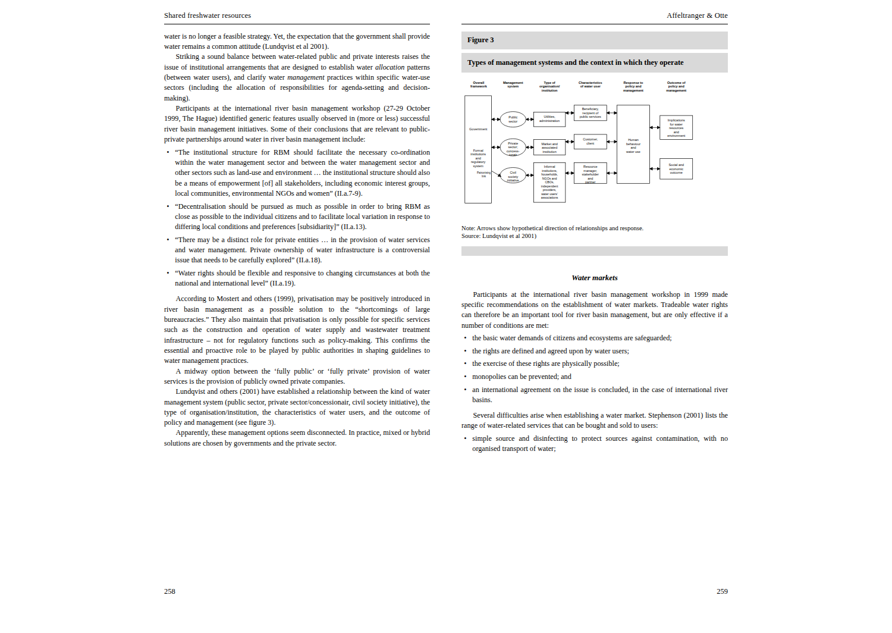Shared freshwater resources
water is no longer a feasible strategy. Yet, the expectation that the government shall provide water remains a common attitude (Lundqvist et al 2001).
Striking a sound balance between water-related public and private interests raises the issue of institutional arrangements that are designed to establish water allocation patterns (between water users), and clarify water management practices within specific water-use sectors (including the allocation of responsibilities for agenda-setting and decision-making).
Participants at the international river basin management workshop (27-29 October 1999, The Hague) identified generic features usually observed in (more or less) successful river basin management initiatives. Some of their conclusions that are relevant to public-private partnerships around water in river basin management include:
“The institutional structure for RBM should facilitate the necessary co-ordination within the water management sector and between the water management sector and other sectors such as land-use and environment … the institutional structure should also be a means of empowerment [of] all stakeholders, including economic interest groups, local communities, environmental NGOs and women” (II.a.7-9).
“Decentralisation should be pursued as much as possible in order to bring RBM as close as possible to the individual citizens and to facilitate local variation in response to differing local conditions and preferences [subsidiarity]” (II.a.13).
“There may be a distinct role for private entities … in the provision of water services and water management. Private ownership of water infrastructure is a controversial issue that needs to be carefully explored” (II.a.18).
“Water rights should be flexible and responsive to changing circumstances at both the national and international level” (II.a.19).
According to Mostert and others (1999), privatisation may be positively introduced in river basin management as a possible solution to the “shortcomings of large bureaucracies.” They also maintain that privatisation is only possible for specific services such as the construction and operation of water supply and wastewater treatment infrastructure – not for regulatory functions such as policy-making. This confirms the essential and proactive role to be played by public authorities in shaping guidelines to water management practices.
A midway option between the ‘fully public’ or ‘fully private’ provision of water services is the provision of publicly owned private companies.
Lundqvist and others (2001) have established a relationship between the kind of water management system (public sector, private sector/concessionair, civil society initiative), the type of organisation/institution, the characteristics of water users, and the outcome of policy and management (see figure 3).
Apparently, these management options seem disconnected. In practice, mixed or hybrid solutions are chosen by governments and the private sector.
258
Affeltranger & Otte
Figure 3
Types of management systems and the context in which they operate
Overall framework Management system Type of organisation/ institution Characteristics of water user Response to policy and management Outcome of policy and management Government Formal institutions and regulatory system Public sector Private sector; concess- ionair Civil society initiative Patronising link Utilities, administration Market and associated institution Informal institutions, households, NGOs and CBOs, independent providers, water users’ associations Beneficiary, recipient of public services Customer, client Resource manager, stakeholder and partner Human behaviour and water use Implications for water resources and environment Social and economic outcome
Note: Arrows show hypothetical direction of relationships and response.
Source: Lundqvist et al 2001)
Water markets
Participants at the international river basin management workshop in 1999 made specific recommendations on the establishment of water markets. Tradeable water rights can therefore be an important tool for river basin management, but are only effective if a number of conditions are met:
the basic water demands of citizens and ecosystems are safeguarded;
the rights are defined and agreed upon by water users;
the exercise of these rights are physically possible;
monopolies can be prevented; and
an international agreement on the issue is concluded, in the case of international river basins.
Several difficulties arise when establishing a water market. Stephenson (2001) lists the range of water-related services that can be bought and sold to users:
simple source and disinfecting to protect sources against contamination, with no organised transport of water;
259